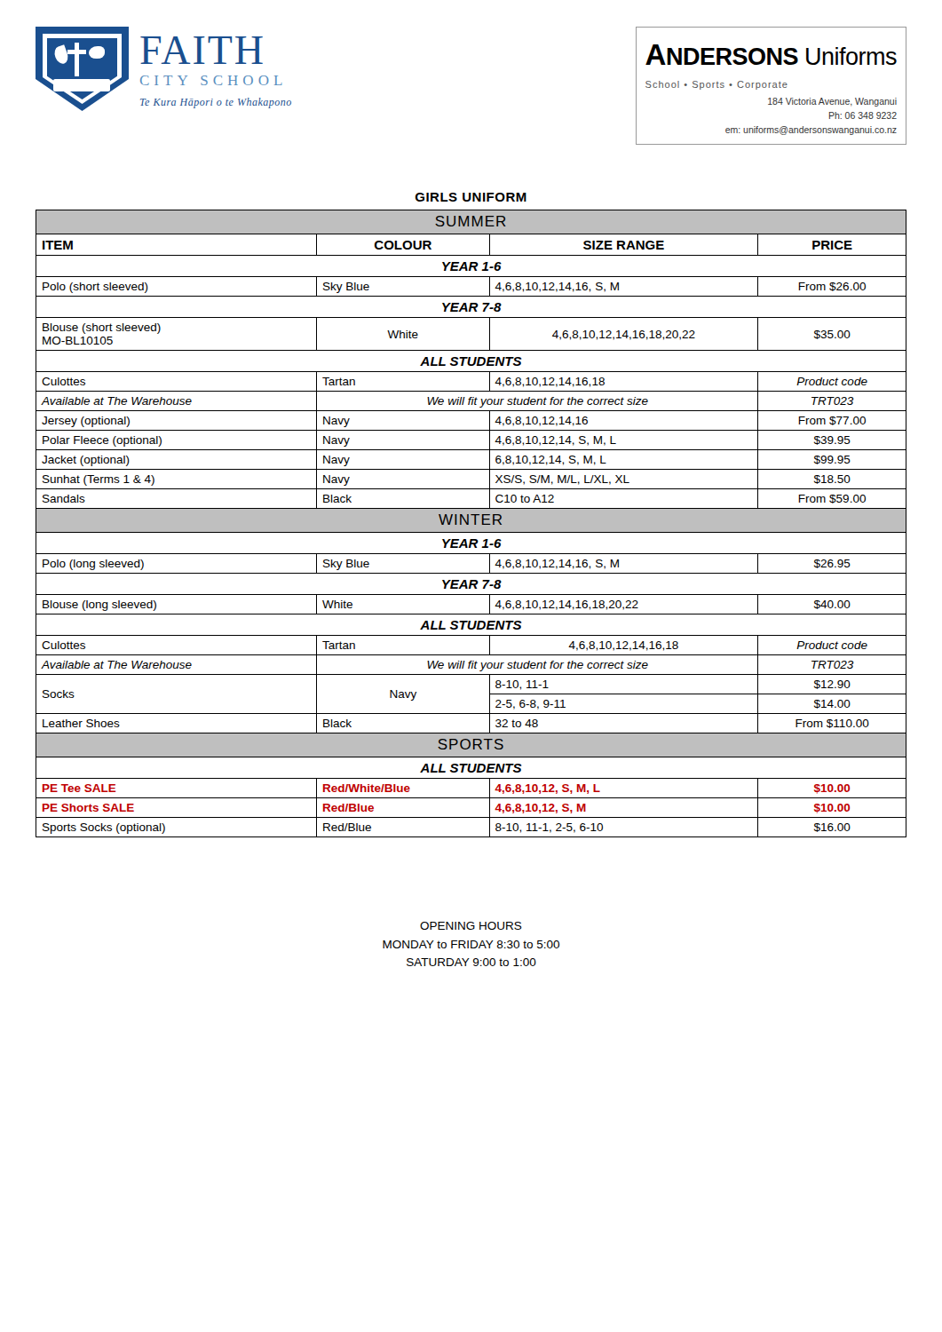FAITH
CITY SCHOOL
Te Kura Hāpori o te Whakapono
ANDERSONS Uniforms
School • Sports • Corporate
184 Victoria Avenue, Wanganui
Ph: 06 348 9232
em: uniforms@andersonswanganui.co.nz
GIRLS UNIFORM
| SUMMER |
| ITEM | COLOUR | SIZE RANGE | PRICE |
| YEAR 1-6 |
| Polo (short sleeved) | Sky Blue | 4,6,8,10,12,14,16, S, M | From $26.00 |
| YEAR 7-8 |
| Blouse (short sleeved) MO-BL10105 | White | 4,6,8,10,12,14,16,18,20,22 | $35.00 |
| ALL STUDENTS |
| Culottes | Tartan | 4,6,8,10,12,14,16,18 | Product code |
| Available at The Warehouse | We will fit your student for the correct size | TRT023 |
| Jersey (optional) | Navy | 4,6,8,10,12,14,16 | From $77.00 |
| Polar Fleece (optional) | Navy | 4,6,8,10,12,14, S, M, L | $39.95 |
| Jacket (optional) | Navy | 6,8,10,12,14, S, M, L | $99.95 |
| Sunhat (Terms 1 & 4) | Navy | XS/S, S/M, M/L, L/XL, XL | $18.50 |
| Sandals | Black | C10 to A12 | From $59.00 |
| WINTER |
| YEAR 1-6 |
| Polo (long sleeved) | Sky Blue | 4,6,8,10,12,14,16, S, M | $26.95 |
| YEAR 7-8 |
| Blouse (long sleeved) | White | 4,6,8,10,12,14,16,18,20,22 | $40.00 |
| ALL STUDENTS |
| Culottes | Tartan | 4,6,8,10,12,14,16,18 | Product code |
| Available at The Warehouse | We will fit your student for the correct size | TRT023 |
| Socks | Navy | 8-10, 11-1 | $12.90 |
| 2-5, 6-8, 9-11 | $14.00 |
| Leather Shoes | Black | 32 to 48 | From $110.00 |
| SPORTS |
| ALL STUDENTS |
| PE Tee SALE | Red/White/Blue | 4,6,8,10,12, S, M, L | $10.00 |
| PE Shorts SALE | Red/Blue | 4,6,8,10,12, S, M | $10.00 |
| Sports Socks (optional) | Red/Blue | 8-10, 11-1, 2-5, 6-10 | $16.00 |
OPENING HOURS
MONDAY to FRIDAY 8:30 to 5:00
SATURDAY 9:00 to 1:00